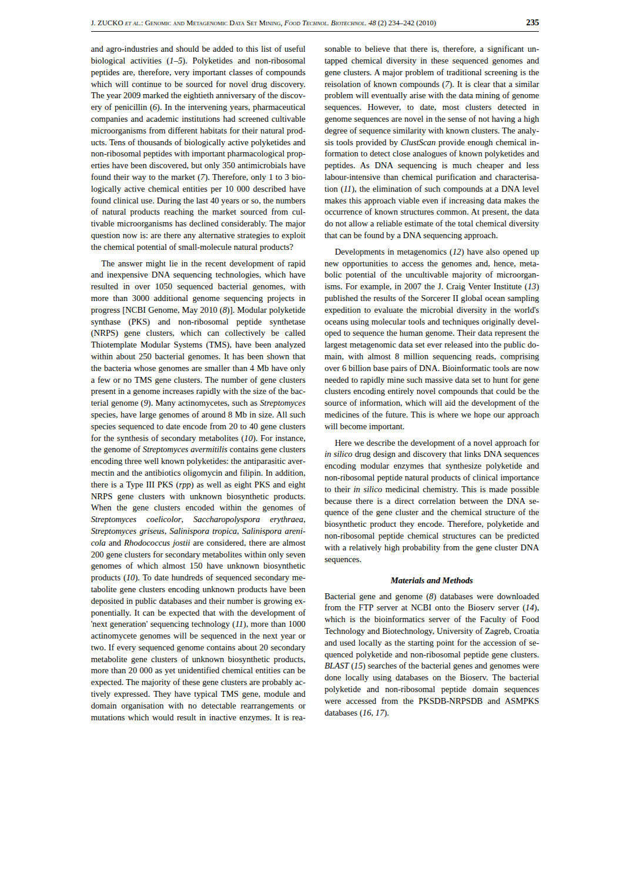J. ZUCKO et al.: Genomic and Metagenomic Data Set Mining, Food Technol. Biotechnol. 48 (2) 234–242 (2010)
235
and agro-industries and should be added to this list of useful biological activities (1–5). Polyketides and non-ribosomal peptides are, therefore, very important classes of compounds which will continue to be sourced for novel drug discovery. The year 2009 marked the eightieth anniversary of the discovery of penicillin (6). In the intervening years, pharmaceutical companies and academic institutions had screened cultivable microorganisms from different habitats for their natural products. Tens of thousands of biologically active polyketides and non-ribosomal peptides with important pharmacological properties have been discovered, but only 350 antimicrobials have found their way to the market (7). Therefore, only 1 to 3 biologically active chemical entities per 10 000 described have found clinical use. During the last 40 years or so, the numbers of natural products reaching the market sourced from cultivable microorganisms has declined considerably. The major question now is: are there any alternative strategies to exploit the chemical potential of small-molecule natural products?
The answer might lie in the recent development of rapid and inexpensive DNA sequencing technologies, which have resulted in over 1050 sequenced bacterial genomes, with more than 3000 additional genome sequencing projects in progress [NCBI Genome, May 2010 (8)]. Modular polyketide synthase (PKS) and non-ribosomal peptide synthetase (NRPS) gene clusters, which can collectively be called Thiotemplate Modular Systems (TMS), have been analyzed within about 250 bacterial genomes. It has been shown that the bacteria whose genomes are smaller than 4 Mb have only a few or no TMS gene clusters. The number of gene clusters present in a genome increases rapidly with the size of the bacterial genome (9). Many actinomycetes, such as Streptomyces species, have large genomes of around 8 Mb in size. All such species sequenced to date encode from 20 to 40 gene clusters for the synthesis of secondary metabolites (10). For instance, the genome of Streptomyces avermitilis contains gene clusters encoding three well known polyketides: the antiparasitic avermectin and the antibiotics oligomycin and filipin. In addition, there is a Type III PKS (rpp) as well as eight PKS and eight NRPS gene clusters with unknown biosynthetic products. When the gene clusters encoded within the genomes of Streptomyces coelicolor, Saccharopolyspora erythraea, Streptomyces griseus, Salinispora tropica, Salinispora arenicola and Rhodococcus jostii are considered, there are almost 200 gene clusters for secondary metabolites within only seven genomes of which almost 150 have unknown biosynthetic products (10). To date hundreds of sequenced secondary metabolite gene clusters encoding unknown products have been deposited in public databases and their number is growing exponentially. It can be expected that with the development of 'next generation' sequencing technology (11), more than 1000 actinomycete genomes will be sequenced in the next year or two. If every sequenced genome contains about 20 secondary metabolite gene clusters of unknown biosynthetic products, more than 20 000 as yet unidentified chemical entities can be expected. The majority of these gene clusters are probably actively expressed. They have typical TMS gene, module and domain organisation with no detectable rearrangements or mutations which would result in inactive enzymes. It is reasonable to believe that there is, therefore, a significant untapped chemical diversity in these sequenced genomes and gene clusters. A major problem of traditional screening is the reisolation of known compounds (7). It is clear that a similar problem will eventually arise with the data mining of genome sequences. However, to date, most clusters detected in genome sequences are novel in the sense of not having a high degree of sequence similarity with known clusters. The analysis tools provided by ClustScan provide enough chemical information to detect close analogues of known polyketides and peptides. As DNA sequencing is much cheaper and less labour-intensive than chemical purification and characterisation (11), the elimination of such compounds at a DNA level makes this approach viable even if increasing data makes the occurrence of known structures common. At present, the data do not allow a reliable estimate of the total chemical diversity that can be found by a DNA sequencing approach.
Developments in metagenomics (12) have also opened up new opportunities to access the genomes and, hence, metabolic potential of the uncultivable majority of microorganisms. For example, in 2007 the J. Craig Venter Institute (13) published the results of the Sorcerer II global ocean sampling expedition to evaluate the microbial diversity in the world's oceans using molecular tools and techniques originally developed to sequence the human genome. Their data represent the largest metagenomic data set ever released into the public domain, with almost 8 million sequencing reads, comprising over 6 billion base pairs of DNA. Bioinformatic tools are now needed to rapidly mine such massive data set to hunt for gene clusters encoding entirely novel compounds that could be the source of information, which will aid the development of the medicines of the future. This is where we hope our approach will become important.
Here we describe the development of a novel approach for in silico drug design and discovery that links DNA sequences encoding modular enzymes that synthesize polyketide and non-ribosomal peptide natural products of clinical importance to their in silico medicinal chemistry. This is made possible because there is a direct correlation between the DNA sequence of the gene cluster and the chemical structure of the biosynthetic product they encode. Therefore, polyketide and non-ribosomal peptide chemical structures can be predicted with a relatively high probability from the gene cluster DNA sequences.
Materials and Methods
Bacterial gene and genome (8) databases were downloaded from the FTP server at NCBI onto the Bioserv server (14), which is the bioinformatics server of the Faculty of Food Technology and Biotechnology, University of Zagreb, Croatia and used locally as the starting point for the accession of sequenced polyketide and non-ribosomal peptide gene clusters. BLAST (15) searches of the bacterial genes and genomes were done locally using databases on the Bioserv. The bacterial polyketide and non-ribosomal peptide domain sequences were accessed from the PKSDB-NRPSDB and ASMPKS databases (16, 17).